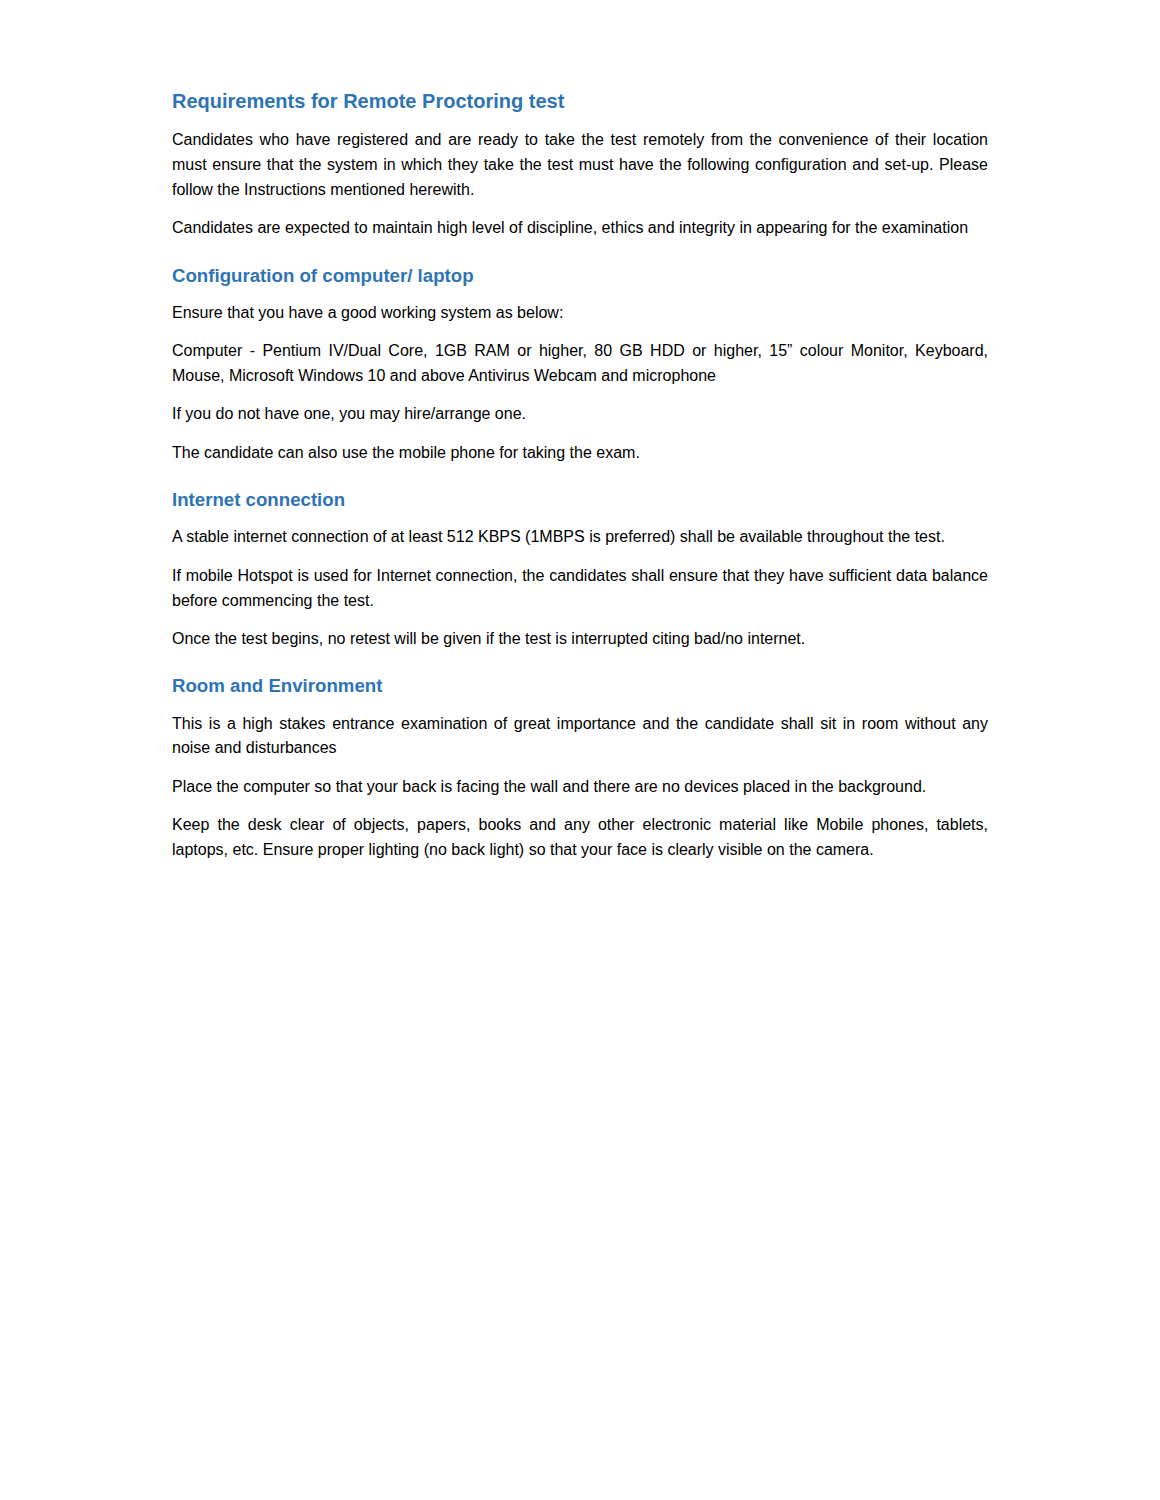Requirements for Remote Proctoring test
Candidates who have registered and are ready to take the test remotely from the convenience of their location must ensure that the system in which they take the test must have the following configuration and set-up. Please follow the Instructions mentioned herewith.
Candidates are expected to maintain high level of discipline, ethics and integrity in appearing for the examination
Configuration of computer/ laptop
Ensure that you have a good working system as below:
Computer - Pentium IV/Dual Core, 1GB RAM or higher, 80 GB HDD or higher, 15” colour Monitor, Keyboard, Mouse, Microsoft Windows 10 and above Antivirus Webcam and microphone
If you do not have one, you may hire/arrange one.
The candidate can also use the mobile phone for taking the exam.
Internet connection
A stable internet connection of at least 512 KBPS (1MBPS is preferred) shall be available throughout the test.
If mobile Hotspot is used for Internet connection, the candidates shall ensure that they have sufficient data balance before commencing the test.
Once the test begins, no retest will be given if the test is interrupted citing bad/no internet.
Room and Environment
This is a high stakes entrance examination of great importance and the candidate shall sit in room without any noise and disturbances
Place the computer so that your back is facing the wall and there are no devices placed in the background.
Keep the desk clear of objects, papers, books and any other electronic material like Mobile phones, tablets, laptops, etc. Ensure proper lighting (no back light) so that your face is clearly visible on the camera.